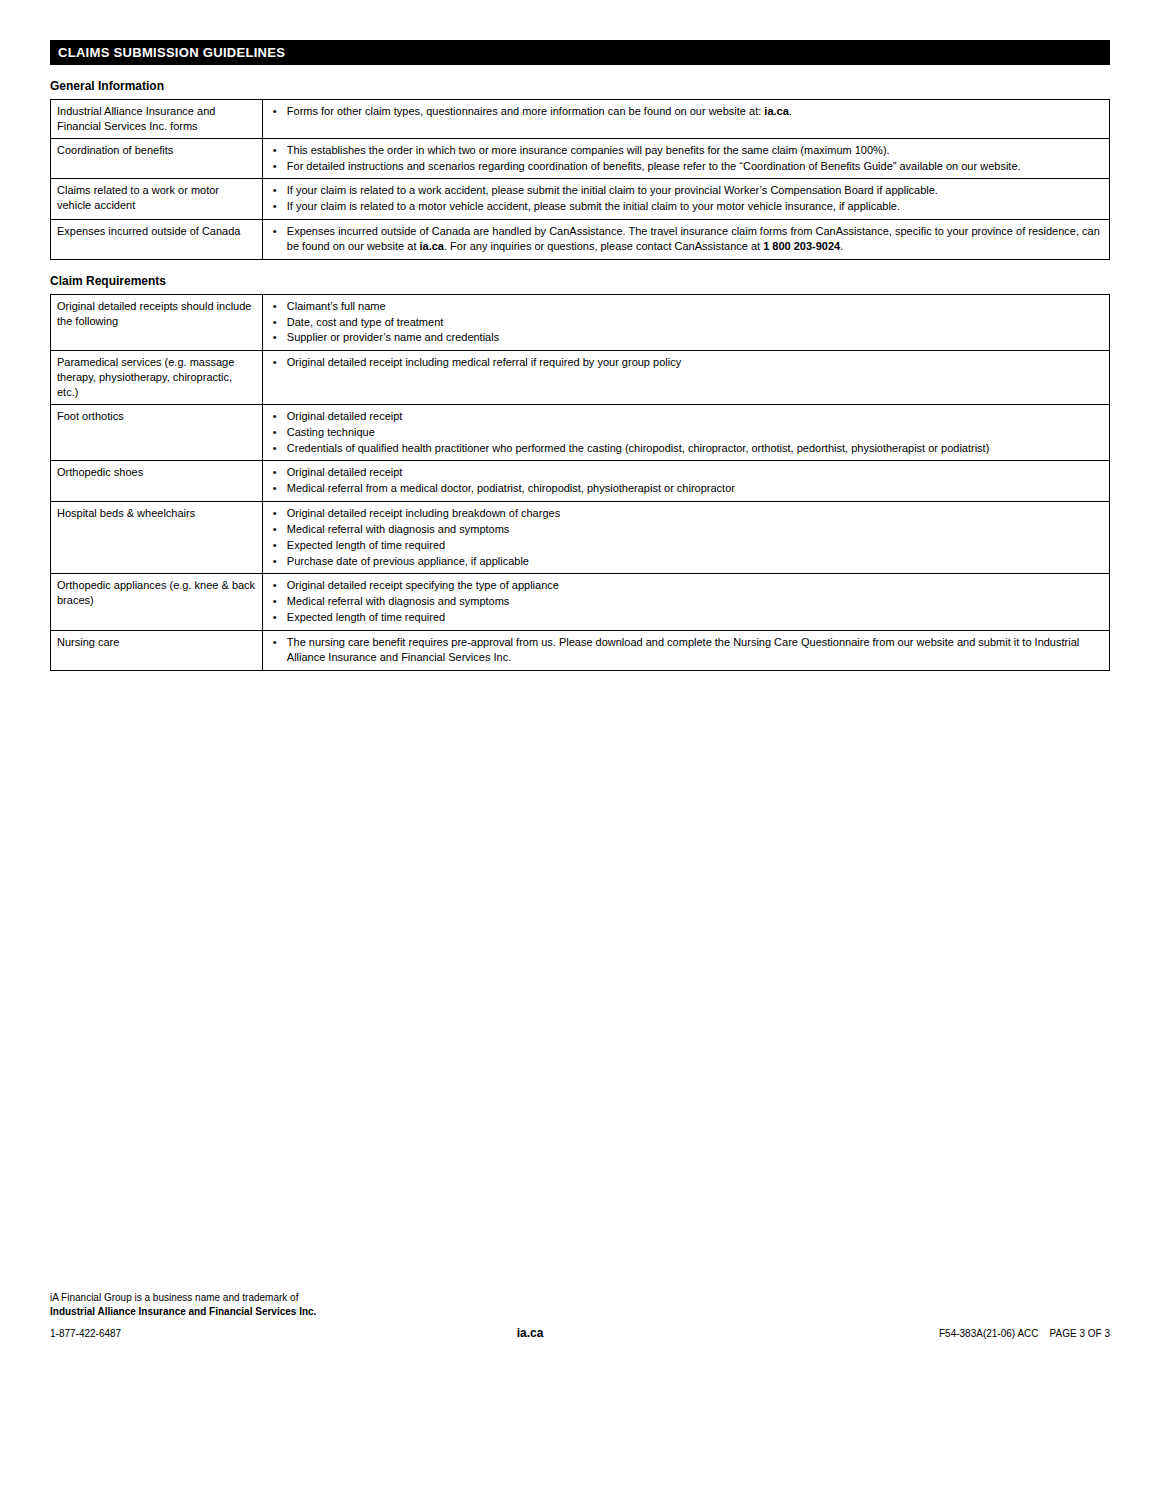CLAIMS SUBMISSION GUIDELINES
General Information
| Industrial Alliance Insurance and Financial Services Inc. forms | Forms for other claim types, questionnaires and more information can be found on our website at: ia.ca . |
| Coordination of benefits | This establishes the order in which two or more insurance companies will pay benefits for the same claim (maximum 100%). For detailed instructions and scenarios regarding coordination of benefits, please refer to the “Coordination of Benefits Guide” available on our website. |
| Claims related to a work or motor vehicle accident | If your claim is related to a work accident, please submit the initial claim to your provincial Worker’s Compensation Board if applicable. If your claim is related to a motor vehicle accident, please submit the initial claim to your motor vehicle insurance, if applicable. |
| Expenses incurred outside of Canada | Expenses incurred outside of Canada are handled by CanAssistance. The travel insurance claim forms from CanAssistance, specific to your province of residence, can be found on our website at ia.ca . For any inquiries or questions, please contact CanAssistance at 1 800 203-9024 . |
Claim Requirements
| Original detailed receipts should include the following | Claimant’s full name Date, cost and type of treatment Supplier or provider’s name and credentials |
| Paramedical services (e.g. massage therapy, physiotherapy, chiropractic, etc.) | Original detailed receipt including medical referral if required by your group policy |
| Foot orthotics | Original detailed receipt Casting technique Credentials of qualified health practitioner who performed the casting (chiropodist, chiropractor, orthotist, pedorthist, physiotherapist or podiatrist) |
| Orthopedic shoes | Original detailed receipt Medical referral from a medical doctor, podiatrist, chiropodist, physiotherapist or chiropractor |
| Hospital beds & wheelchairs | Original detailed receipt including breakdown of charges Medical referral with diagnosis and symptoms Expected length of time required Purchase date of previous appliance, if applicable |
| Orthopedic appliances (e.g. knee & back braces) | Original detailed receipt specifying the type of appliance Medical referral with diagnosis and symptoms Expected length of time required |
| Nursing care | The nursing care benefit requires pre-approval from us. Please download and complete the Nursing Care Questionnaire from our website and submit it to Industrial Alliance Insurance and Financial Services Inc. |
iA Financial Group is a business name and trademark of
Industrial Alliance Insurance and Financial Services Inc.
1-877-422-6487 ia.ca F54-383A(21-06) ACC PAGE 3 OF 3